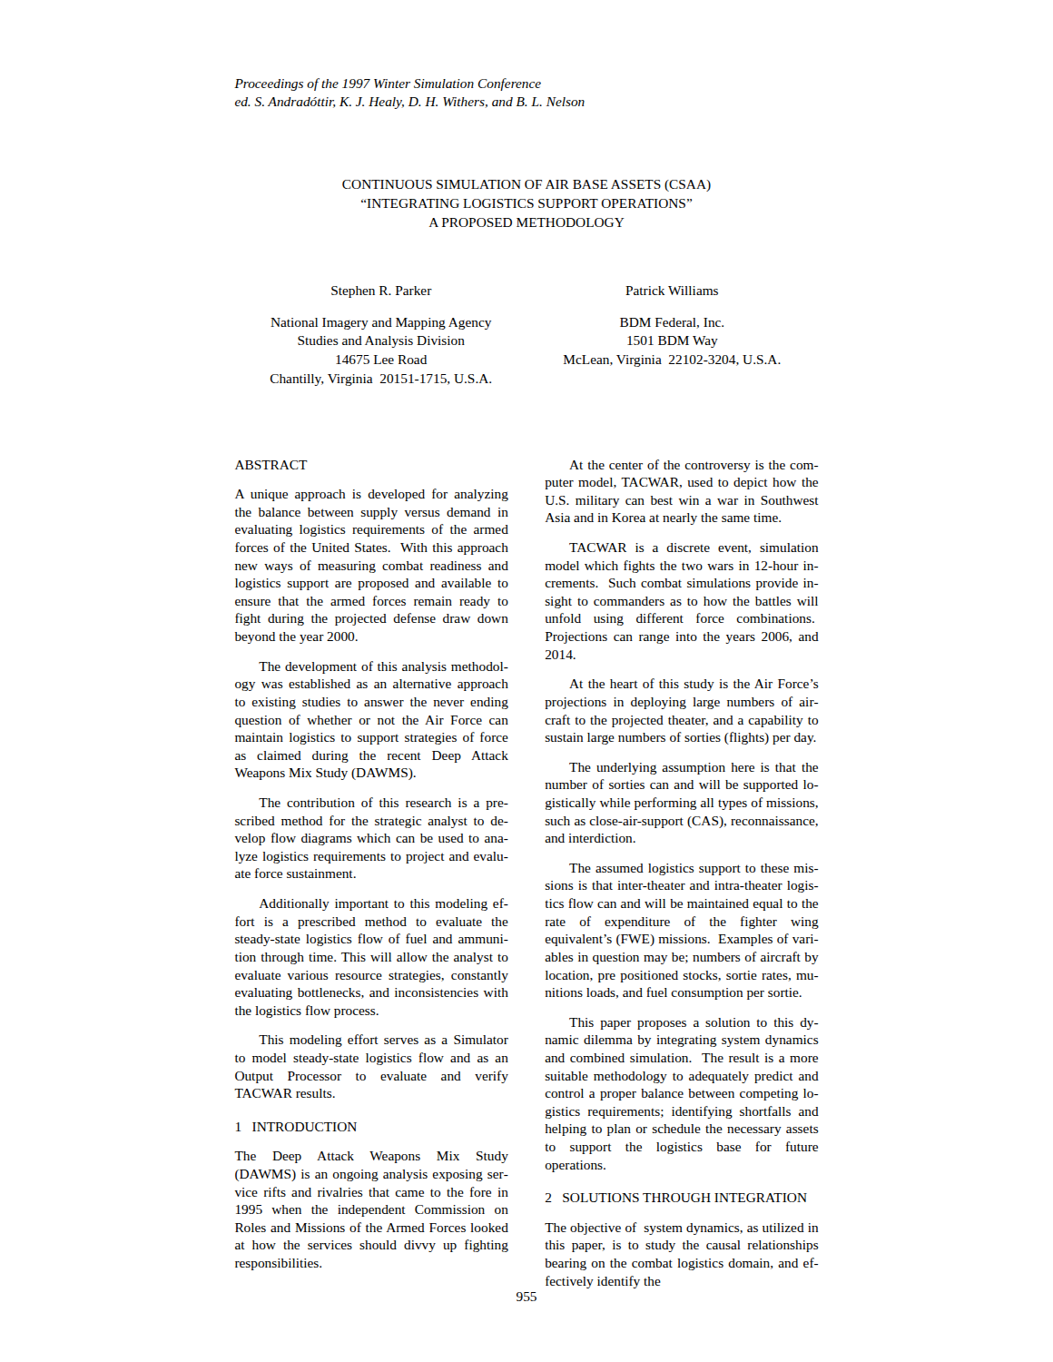Proceedings of the 1997 Winter Simulation Conference
ed. S. Andradóttir, K. J. Healy, D. H. Withers, and B. L. Nelson
CONTINUOUS SIMULATION OF AIR BASE ASSETS (CSAA)
“INTEGRATING LOGISTICS SUPPORT OPERATIONS”
A PROPOSED METHODOLOGY
| Stephen R. Parker National Imagery and Mapping Agency Studies and Analysis Division 14675 Lee Road Chantilly, Virginia 20151-1715, U.S.A. | Patrick Williams BDM Federal, Inc. 1501 BDM Way McLean, Virginia 22102-3204, U.S.A. |
ABSTRACT
A unique approach is developed for analyzing the balance between supply versus demand in evaluating logistics requirements of the armed forces of the United States. With this approach new ways of measuring combat readiness and logistics support are proposed and available to ensure that the armed forces remain ready to fight during the projected defense draw down beyond the year 2000.
The development of this analysis methodology was established as an alternative approach to existing studies to answer the never ending question of whether or not the Air Force can maintain logistics to support strategies of force as claimed during the recent Deep Attack Weapons Mix Study (DAWMS).
The contribution of this research is a prescribed method for the strategic analyst to develop flow diagrams which can be used to analyze logistics requirements to project and evaluate force sustainment.
Additionally important to this modeling effort is a prescribed method to evaluate the steady-state logistics flow of fuel and ammunition through time. This will allow the analyst to evaluate various resource strategies, constantly evaluating bottlenecks, and inconsistencies with the logistics flow process.
This modeling effort serves as a Simulator to model steady-state logistics flow and as an Output Processor to evaluate and verify TACWAR results.
1 INTRODUCTION
The Deep Attack Weapons Mix Study (DAWMS) is an ongoing analysis exposing service rifts and rivalries that came to the fore in 1995 when the independent Commission on Roles and Missions of the Armed Forces looked at how the services should divvy up fighting responsibilities.
At the center of the controversy is the computer model, TACWAR, used to depict how the U.S. military can best win a war in Southwest Asia and in Korea at nearly the same time.
TACWAR is a discrete event, simulation model which fights the two wars in 12-hour increments. Such combat simulations provide insight to commanders as to how the battles will unfold using different force combinations. Projections can range into the years 2006, and 2014.
At the heart of this study is the Air Force’s projections in deploying large numbers of aircraft to the projected theater, and a capability to sustain large numbers of sorties (flights) per day.
The underlying assumption here is that the number of sorties can and will be supported logistically while performing all types of missions, such as close-air-support (CAS), reconnaissance, and interdiction.
The assumed logistics support to these missions is that inter-theater and intra-theater logistics flow can and will be maintained equal to the rate of expenditure of the fighter wing equivalent’s (FWE) missions. Examples of variables in question may be; numbers of aircraft by location, pre positioned stocks, sortie rates, munitions loads, and fuel consumption per sortie.
This paper proposes a solution to this dynamic dilemma by integrating system dynamics and combined simulation. The result is a more suitable methodology to adequately predict and control a proper balance between competing logistics requirements; identifying shortfalls and helping to plan or schedule the necessary assets to support the logistics base for future operations.
2 SOLUTIONS THROUGH INTEGRATION
The objective of system dynamics, as utilized in this paper, is to study the causal relationships bearing on the combat logistics domain, and effectively identify the
955